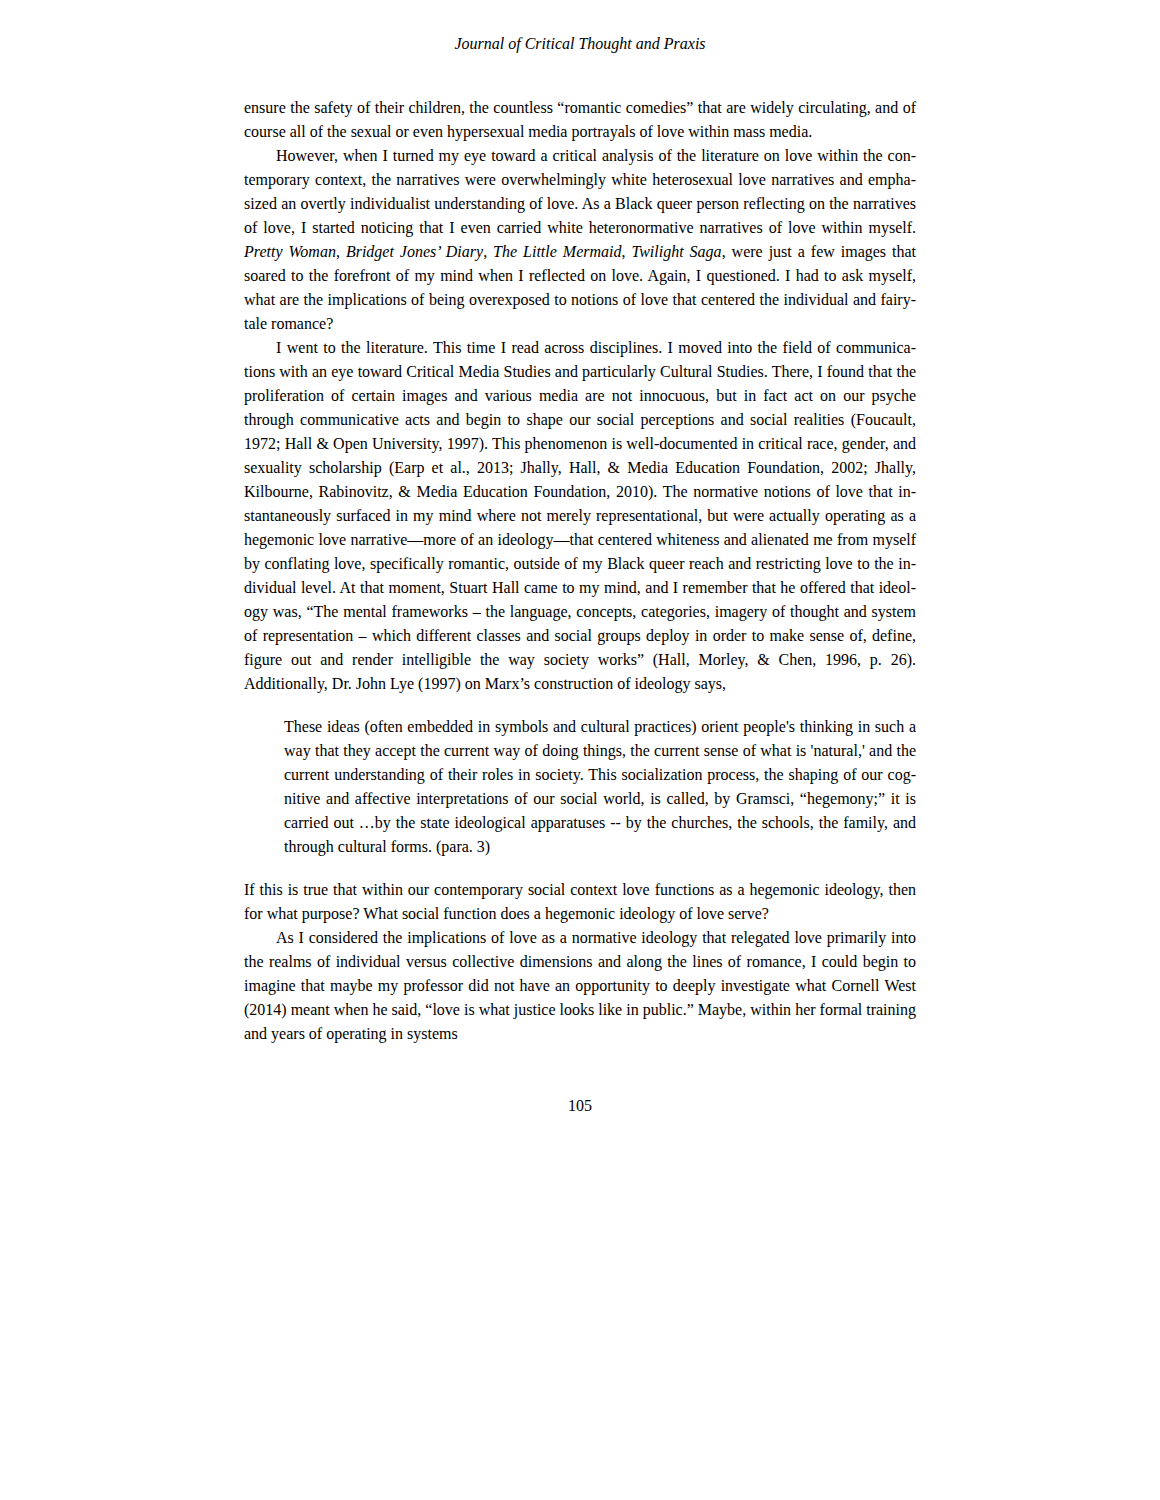Journal of Critical Thought and Praxis
ensure the safety of their children, the countless “romantic comedies” that are widely circulating, and of course all of the sexual or even hypersexual media portrayals of love within mass media.
However, when I turned my eye toward a critical analysis of the literature on love within the contemporary context, the narratives were overwhelmingly white heterosexual love narratives and emphasized an overtly individualist understanding of love. As a Black queer person reflecting on the narratives of love, I started noticing that I even carried white heteronormative narratives of love within myself. Pretty Woman, Bridget Jones’ Diary, The Little Mermaid, Twilight Saga, were just a few images that soared to the forefront of my mind when I reflected on love. Again, I questioned. I had to ask myself, what are the implications of being overexposed to notions of love that centered the individual and fairytale romance?
I went to the literature. This time I read across disciplines. I moved into the field of communications with an eye toward Critical Media Studies and particularly Cultural Studies. There, I found that the proliferation of certain images and various media are not innocuous, but in fact act on our psyche through communicative acts and begin to shape our social perceptions and social realities (Foucault, 1972; Hall & Open University, 1997). This phenomenon is well-documented in critical race, gender, and sexuality scholarship (Earp et al., 2013; Jhally, Hall, & Media Education Foundation, 2002; Jhally, Kilbourne, Rabinovitz, & Media Education Foundation, 2010). The normative notions of love that instantaneously surfaced in my mind where not merely representational, but were actually operating as a hegemonic love narrative—more of an ideology—that centered whiteness and alienated me from myself by conflating love, specifically romantic, outside of my Black queer reach and restricting love to the individual level. At that moment, Stuart Hall came to my mind, and I remember that he offered that ideology was, “The mental frameworks – the language, concepts, categories, imagery of thought and system of representation – which different classes and social groups deploy in order to make sense of, define, figure out and render intelligible the way society works” (Hall, Morley, & Chen, 1996, p. 26). Additionally, Dr. John Lye (1997) on Marx’s construction of ideology says,
These ideas (often embedded in symbols and cultural practices) orient people's thinking in such a way that they accept the current way of doing things, the current sense of what is 'natural,' and the current understanding of their roles in society. This socialization process, the shaping of our cognitive and affective interpretations of our social world, is called, by Gramsci, “hegemony;” it is carried out …by the state ideological apparatuses -- by the churches, the schools, the family, and through cultural forms. (para. 3)
If this is true that within our contemporary social context love functions as a hegemonic ideology, then for what purpose? What social function does a hegemonic ideology of love serve?
As I considered the implications of love as a normative ideology that relegated love primarily into the realms of individual versus collective dimensions and along the lines of romance, I could begin to imagine that maybe my professor did not have an opportunity to deeply investigate what Cornell West (2014) meant when he said, “love is what justice looks like in public.” Maybe, within her formal training and years of operating in systems
105